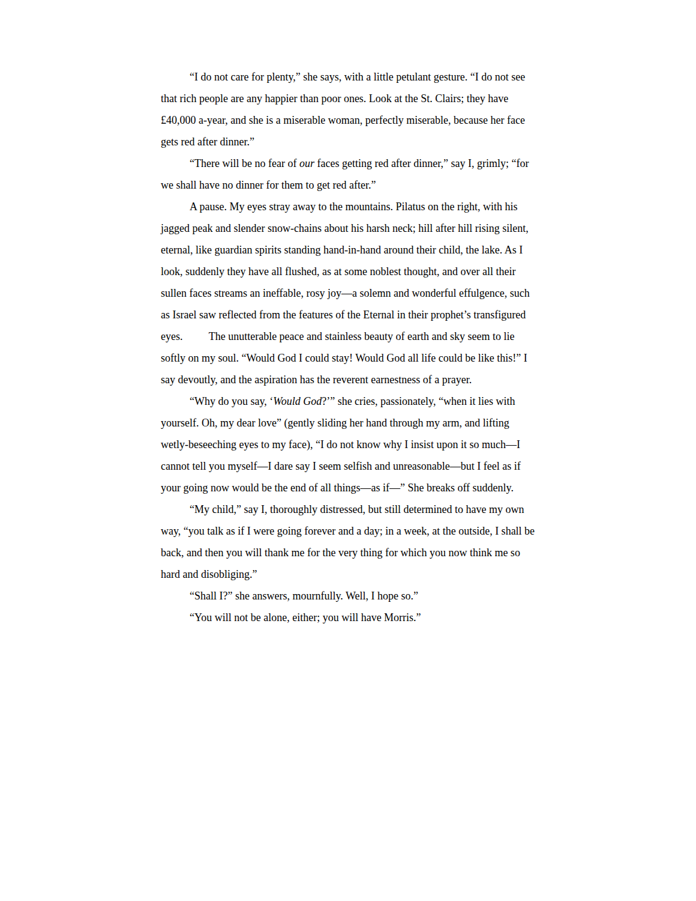“I do not care for plenty,” she says, with a little petulant gesture. “I do not see that rich people are any happier than poor ones. Look at the St. Clairs; they have £40,000 a-year, and she is a miserable woman, perfectly miserable, because her face gets red after dinner.”
“There will be no fear of our faces getting red after dinner,” say I, grimly; “for we shall have no dinner for them to get red after.”
A pause. My eyes stray away to the mountains. Pilatus on the right, with his jagged peak and slender snow-chains about his harsh neck; hill after hill rising silent, eternal, like guardian spirits standing hand-in-hand around their child, the lake. As I look, suddenly they have all flushed, as at some noblest thought, and over all their sullen faces streams an ineffable, rosy joy—a solemn and wonderful effulgence, such as Israel saw reflected from the features of the Eternal in their prophet’s transfigured eyes. The unutterable peace and stainless beauty of earth and sky seem to lie softly on my soul. “Would God I could stay! Would God all life could be like this!” I say devoutly, and the aspiration has the reverent earnestness of a prayer.
“Why do you say, ‘Would God?’” she cries, passionately, “when it lies with yourself. Oh, my dear love” (gently sliding her hand through my arm, and lifting wetly-beseeching eyes to my face), “I do not know why I insist upon it so much—I cannot tell you myself—I dare say I seem selfish and unreasonable—but I feel as if your going now would be the end of all things—as if—” She breaks off suddenly.
“My child,” say I, thoroughly distressed, but still determined to have my own way, “you talk as if I were going forever and a day; in a week, at the outside, I shall be back, and then you will thank me for the very thing for which you now think me so hard and disobliging.”
“Shall I?” she answers, mournfully. Well, I hope so.”
“You will not be alone, either; you will have Morris.”